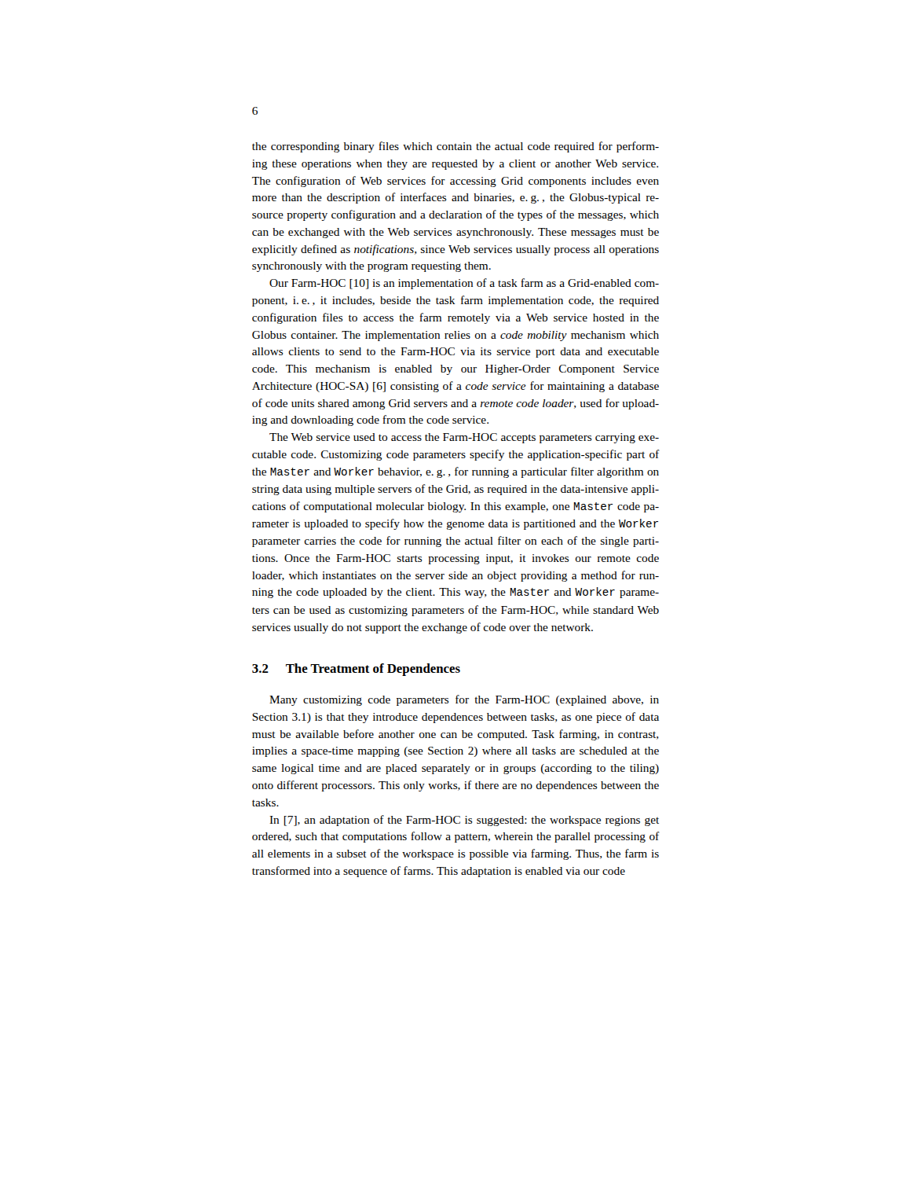6
the corresponding binary files which contain the actual code required for performing these operations when they are requested by a client or another Web service. The configuration of Web services for accessing Grid components includes even more than the description of interfaces and binaries, e. g. , the Globus-typical resource property configuration and a declaration of the types of the messages, which can be exchanged with the Web services asynchronously. These messages must be explicitly defined as notifications, since Web services usually process all operations synchronously with the program requesting them.
Our Farm-HOC [10] is an implementation of a task farm as a Grid-enabled component, i. e. , it includes, beside the task farm implementation code, the required configuration files to access the farm remotely via a Web service hosted in the Globus container. The implementation relies on a code mobility mechanism which allows clients to send to the Farm-HOC via its service port data and executable code. This mechanism is enabled by our Higher-Order Component Service Architecture (HOC-SA) [6] consisting of a code service for maintaining a database of code units shared among Grid servers and a remote code loader, used for uploading and downloading code from the code service.
The Web service used to access the Farm-HOC accepts parameters carrying executable code. Customizing code parameters specify the application-specific part of the Master and Worker behavior, e. g. , for running a particular filter algorithm on string data using multiple servers of the Grid, as required in the data-intensive applications of computational molecular biology. In this example, one Master code parameter is uploaded to specify how the genome data is partitioned and the Worker parameter carries the code for running the actual filter on each of the single partitions. Once the Farm-HOC starts processing input, it invokes our remote code loader, which instantiates on the server side an object providing a method for running the code uploaded by the client. This way, the Master and Worker parameters can be used as customizing parameters of the Farm-HOC, while standard Web services usually do not support the exchange of code over the network.
3.2 The Treatment of Dependences
Many customizing code parameters for the Farm-HOC (explained above, in Section 3.1) is that they introduce dependences between tasks, as one piece of data must be available before another one can be computed. Task farming, in contrast, implies a space-time mapping (see Section 2) where all tasks are scheduled at the same logical time and are placed separately or in groups (according to the tiling) onto different processors. This only works, if there are no dependences between the tasks.
In [7], an adaptation of the Farm-HOC is suggested: the workspace regions get ordered, such that computations follow a pattern, wherein the parallel processing of all elements in a subset of the workspace is possible via farming. Thus, the farm is transformed into a sequence of farms. This adaptation is enabled via our code